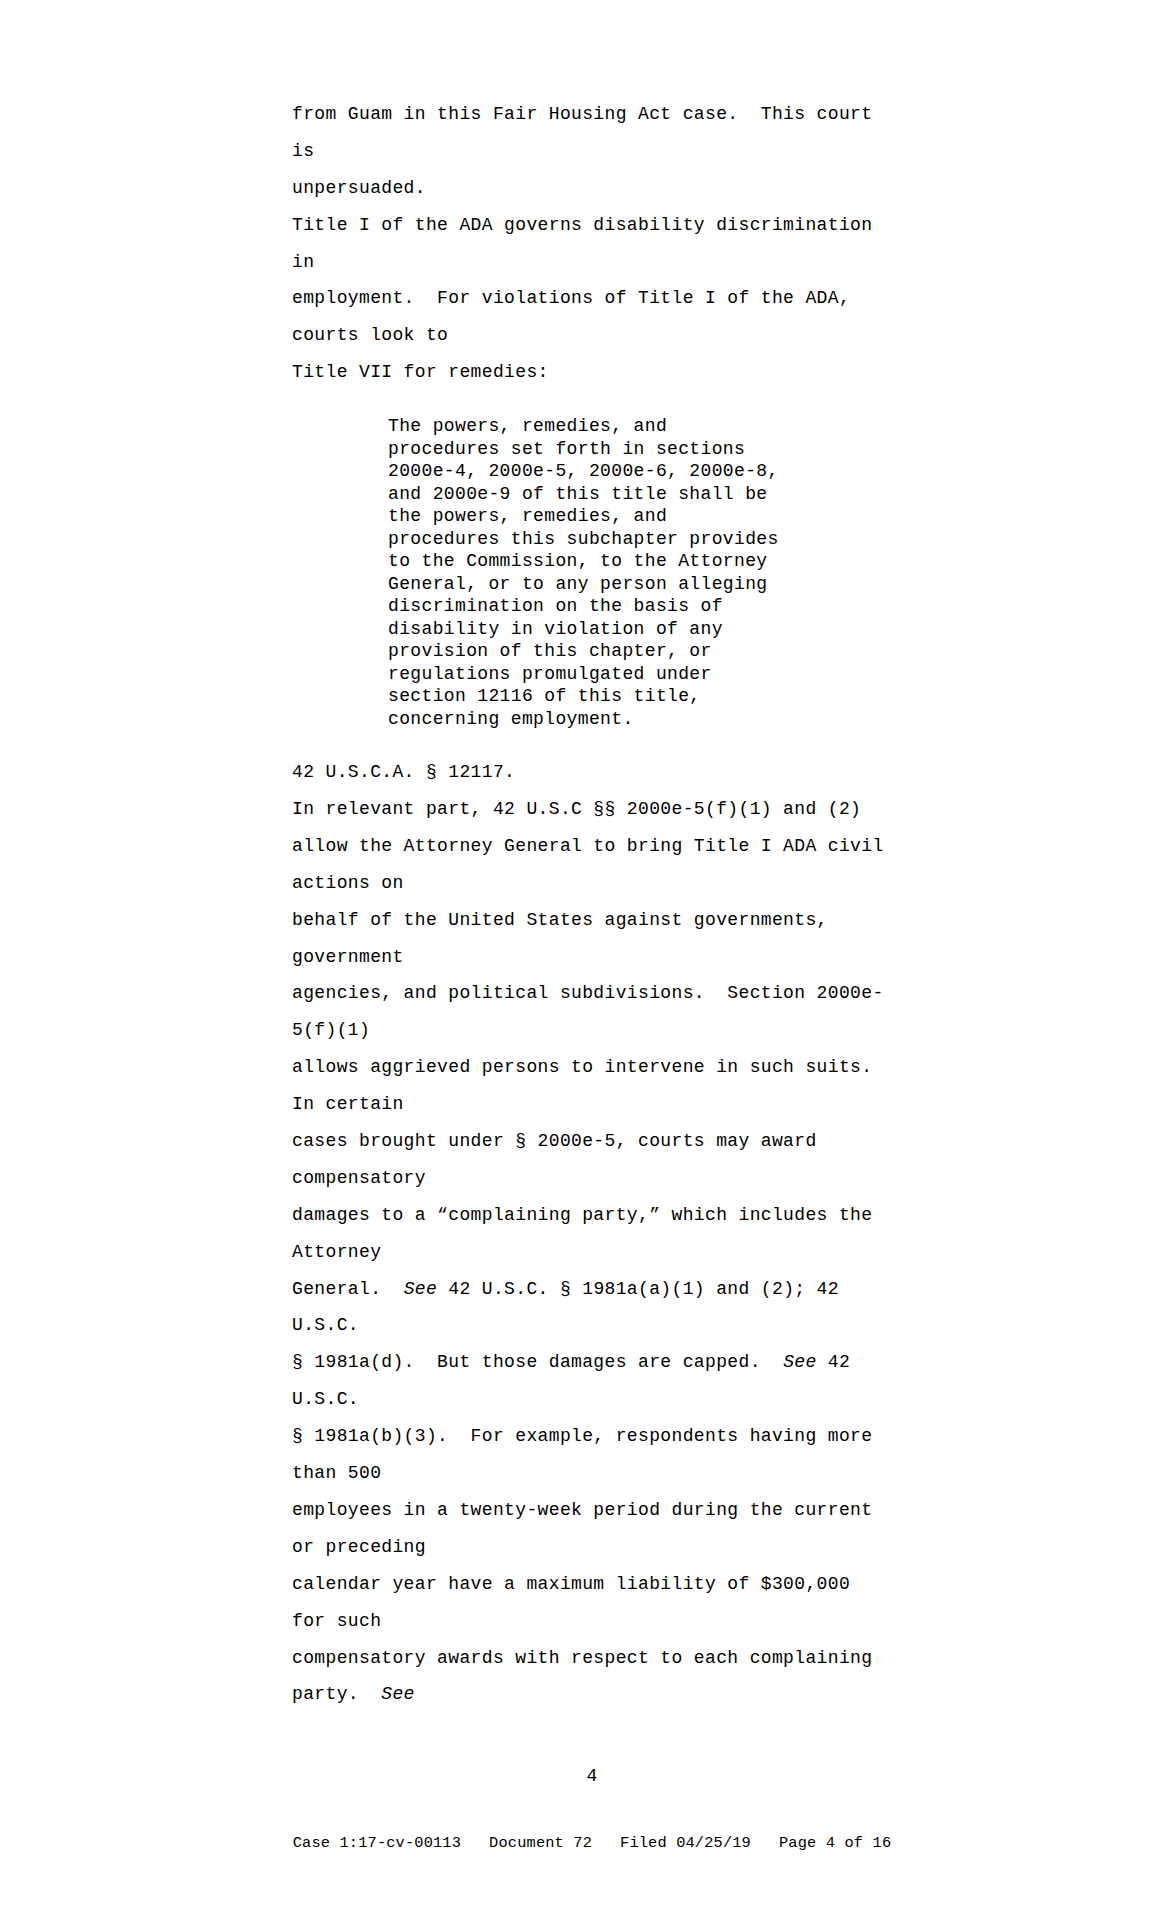from Guam in this Fair Housing Act case. This court is
unpersuaded.
Title I of the ADA governs disability discrimination in
employment. For violations of Title I of the ADA, courts look to
Title VII for remedies:
The powers, remedies, and procedures set forth in sections 2000e-4, 2000e-5, 2000e-6, 2000e-8, and 2000e-9 of this title shall be the powers, remedies, and procedures this subchapter provides to the Commission, to the Attorney General, or to any person alleging discrimination on the basis of disability in violation of any provision of this chapter, or regulations promulgated under section 12116 of this title, concerning employment.
42 U.S.C.A. § 12117.
In relevant part, 42 U.S.C §§ 2000e-5(f)(1) and (2)
allow the Attorney General to bring Title I ADA civil actions on
behalf of the United States against governments, government
agencies, and political subdivisions. Section 2000e-5(f)(1)
allows aggrieved persons to intervene in such suits. In certain
cases brought under § 2000e-5, courts may award compensatory
damages to a “complaining party,” which includes the Attorney
General. See 42 U.S.C. § 1981a(a)(1) and (2); 42 U.S.C.
§ 1981a(d). But those damages are capped. See 42 U.S.C.
§ 1981a(b)(3). For example, respondents having more than 500
employees in a twenty-week period during the current or preceding
calendar year have a maximum liability of $300,000 for such
compensatory awards with respect to each complaining party. See
4
Case 1:17-cv-00113 Document 72 Filed 04/25/19 Page 4 of 16